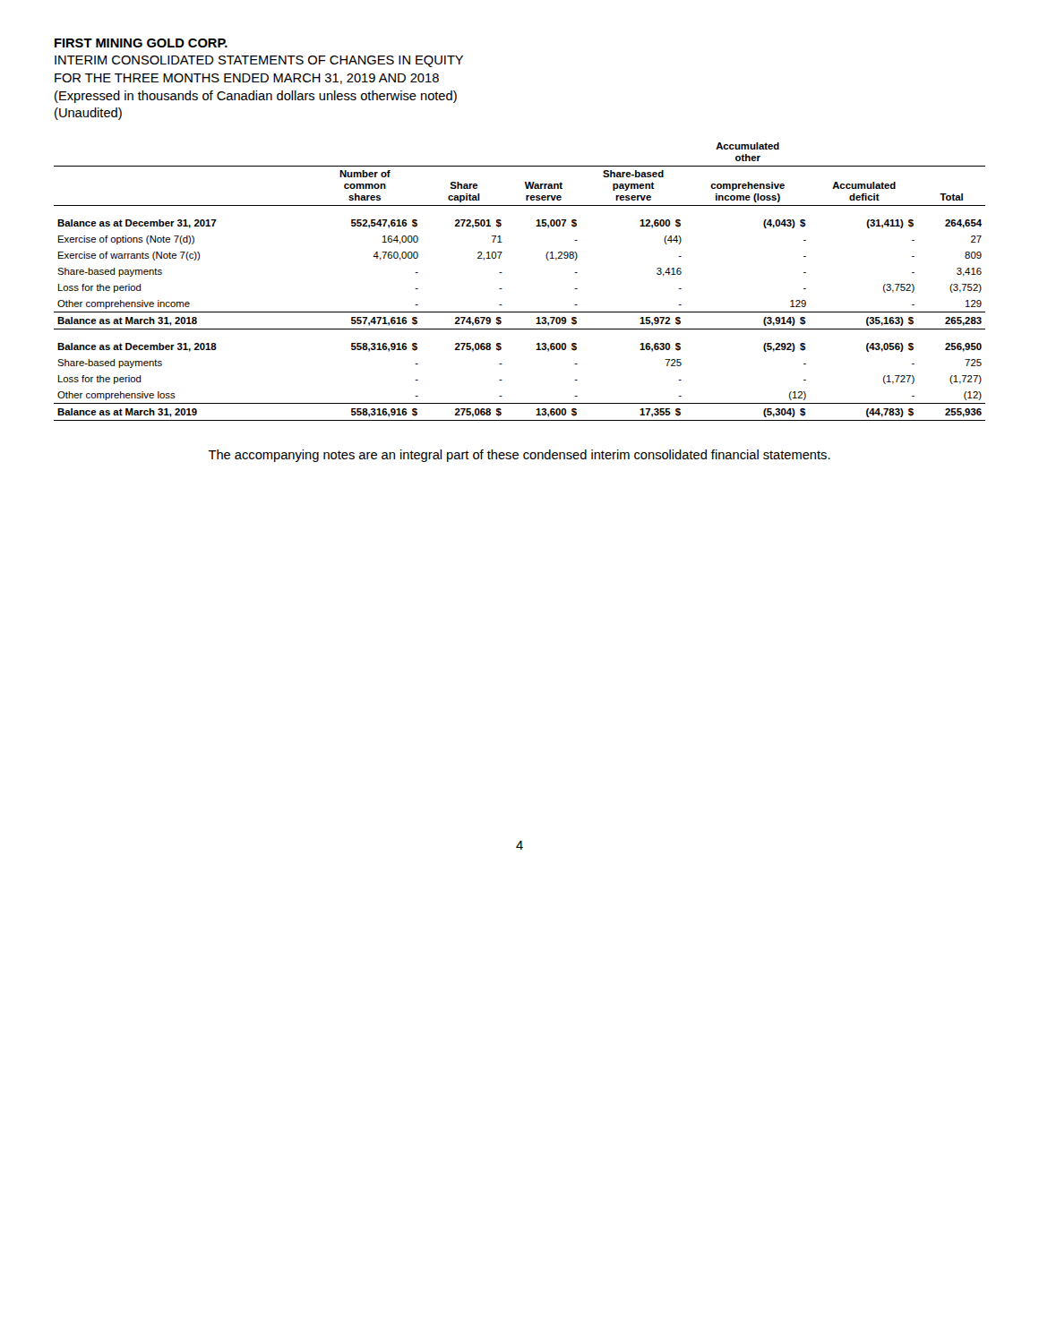FIRST MINING GOLD CORP.
INTERIM CONSOLIDATED STATEMENTS OF CHANGES IN EQUITY
FOR THE THREE MONTHS ENDED MARCH 31, 2019 AND 2018
(Expressed in thousands of Canadian dollars unless otherwise noted)
(Unaudited)
| | | | | | Accumulated other | | |
| --- | --- | --- | --- | --- | --- | --- | --- |
| | Number of common shares | Share capital | Warrant reserve | Share-based payment reserve | comprehensive income (loss) | Accumulated deficit | Total |
| Balance as at December 31, 2017 | 552,547,616 $ | 272,501 $ | 15,007 $ | 12,600 $ | (4,043) $ | (31,411) $ | 264,654 |
| Exercise of options (Note 7(d)) | 164,000 | 71 | - | (44) | - | - | 27 |
| Exercise of warrants (Note 7(c)) | 4,760,000 | 2,107 | (1,298) | - | - | - | 809 |
| Share-based payments | - | - | - | 3,416 | - | - | 3,416 |
| Loss for the period | - | - | - | - | - | (3,752) | (3,752) |
| Other comprehensive income | - | - | - | - | 129 | - | 129 |
| Balance as at March 31, 2018 | 557,471,616 $ | 274,679 $ | 13,709 $ | 15,972 $ | (3,914) $ | (35,163) $ | 265,283 |
| Balance as at December 31, 2018 | 558,316,916 $ | 275,068 $ | 13,600 $ | 16,630 $ | (5,292) $ | (43,056) $ | 256,950 |
| Share-based payments | - | - | - | 725 | - | - | 725 |
| Loss for the period | - | - | - | - | - | (1,727) | (1,727) |
| Other comprehensive loss | - | - | - | - | (12) | - | (12) |
| Balance as at March 31, 2019 | 558,316,916 $ | 275,068 $ | 13,600 $ | 17,355 $ | (5,304) $ | (44,783) $ | 255,936 |
The accompanying notes are an integral part of these condensed interim consolidated financial statements.
4